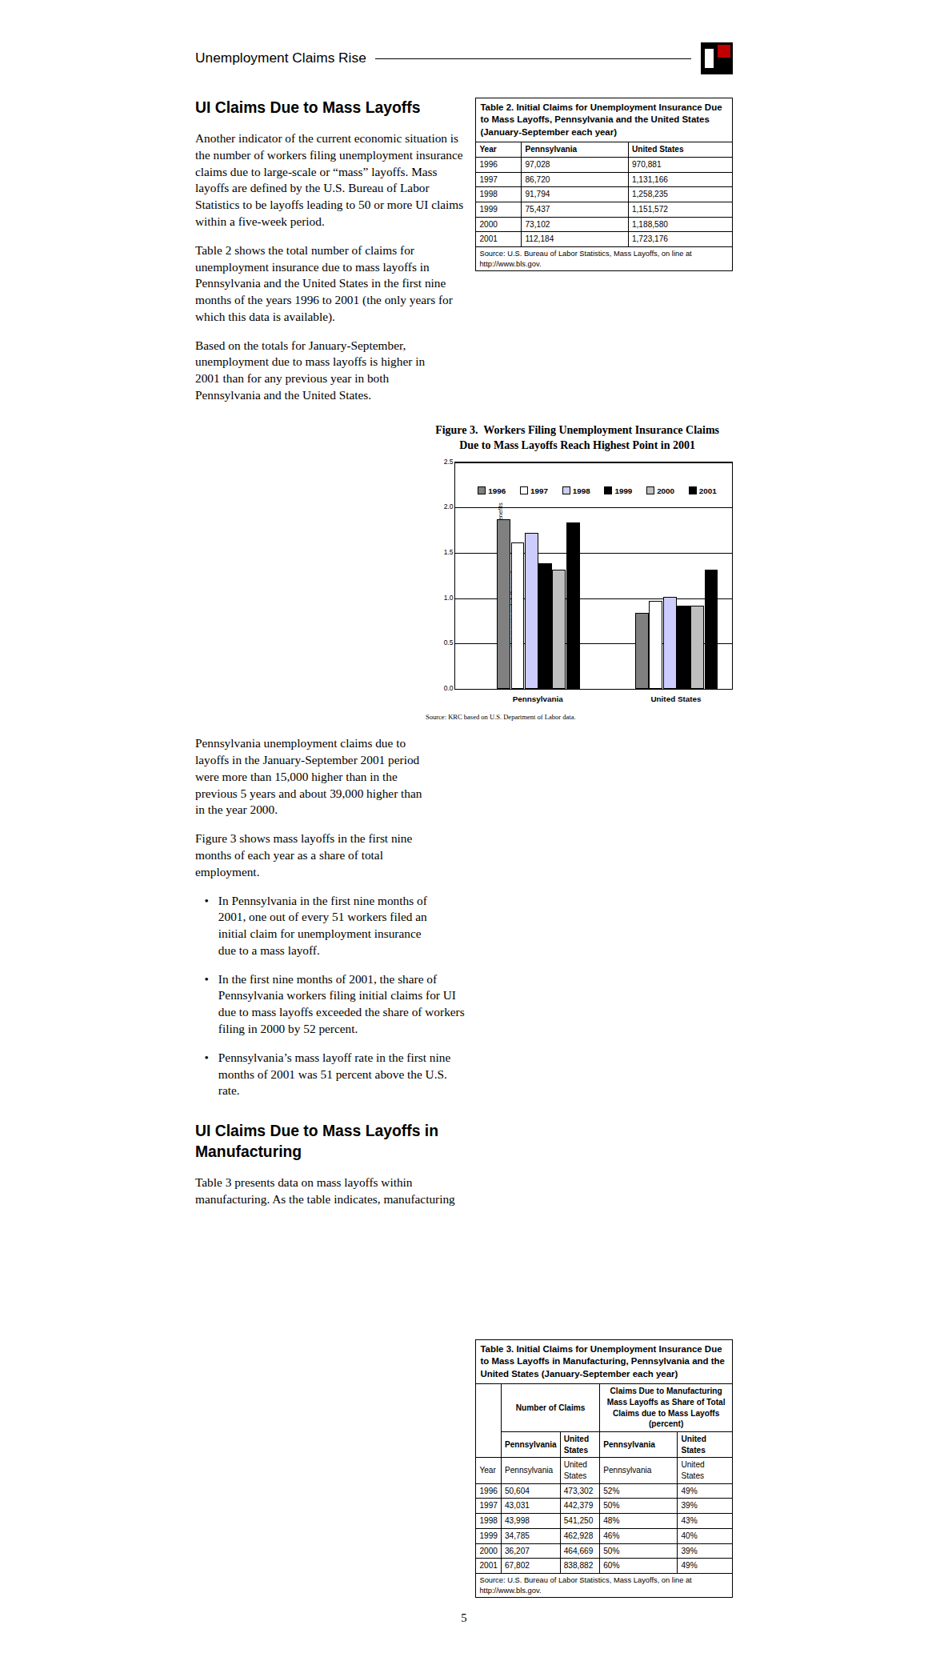Unemployment Claims Rise
Table 2. Initial Claims for Unemployment Insurance Due to Mass Layoffs, Pennsylvania and the United States (January-September each year)
| Year | Pennsylvania | United States |
| --- | --- | --- |
| 1996 | 97,028 | 970,881 |
| 1997 | 86,720 | 1,131,166 |
| 1998 | 91,794 | 1,258,235 |
| 1999 | 75,437 | 1,151,572 |
| 2000 | 73,102 | 1,188,580 |
| 2001 | 112,184 | 1,723,176 |
| Source: U.S. Bureau of Labor Statistics, Mass Layoffs, on line at http://www.bls.gov. |
UI Claims Due to Mass Layoffs
Another indicator of the current economic situation is the number of workers filing unemployment insurance claims due to large-scale or “mass” layoffs. Mass layoffs are defined by the U.S. Bureau of Labor Statistics to be layoffs leading to 50 or more UI claims within a five-week period.
Table 2 shows the total number of claims for unemployment insurance due to mass layoffs in Pennsylvania and the United States in the first nine months of the years 1996 to 2001 (the only years for which this data is available).
Based on the totals for January-September, unemployment due to mass layoffs is higher in 2001 than for any previous year in both Pennsylvania and the United States.
Figure 3. Workers Filing Unemployment Insurance Claims
Due to Mass Layoffs Reach Highest Point in 2001
Share of All Workers Filing Initial Claims for UI Benefits
Due to Mass Layoff (percent)
2.5
2.0
1.5
1.0
0.5
0.0
1996 1997 1998 1999 2000 2001
Pennsylvania
United States
Source: KRC based on U.S. Department of Labor data.
Pennsylvania unemployment claims due to layoffs in the January-September 2001 period were more than 15,000 higher than in the previous 5 years and about 39,000 higher than in the year 2000.
Figure 3 shows mass layoffs in the first nine months of each year as a share of total employment.
In Pennsylvania in the first nine months of 2001, one out of every 51 workers filed an initial claim for unemployment insurance due to a mass layoff.
In the first nine months of 2001, the share of Pennsylvania workers filing initial claims for UI due to mass layoffs exceeded the share of workers filing in 2000 by 52 percent.
Pennsylvania’s mass layoff rate in the first nine months of 2001 was 51 percent above the U.S. rate.
UI Claims Due to Mass Layoffs in Manufacturing
Table 3 presents data on mass layoffs within manufacturing. As the table indicates, manufacturing
Table 3. Initial Claims for Unemployment Insurance Due to Mass Layoffs in Manufacturing, Pennsylvania and the United States (January-September each year)
| | Number of Claims | Claims Due to Manufacturing Mass Layoffs as Share of Total Claims due to Mass Layoffs (percent) |
| --- | --- | --- |
| Pennsylvania | United States | Pennsylvania | United States |
| Year | Pennsylvania | United States | Pennsylvania | United States |
| 1996 | 50,604 | 473,302 | 52% | 49% |
| 1997 | 43,031 | 442,379 | 50% | 39% |
| 1998 | 43,998 | 541,250 | 48% | 43% |
| 1999 | 34,785 | 462,928 | 46% | 40% |
| 2000 | 36,207 | 464,669 | 50% | 39% |
| 2001 | 67,802 | 838,882 | 60% | 49% |
| Source: U.S. Bureau of Labor Statistics, Mass Layoffs, on line at http://www.bls.gov. |
5